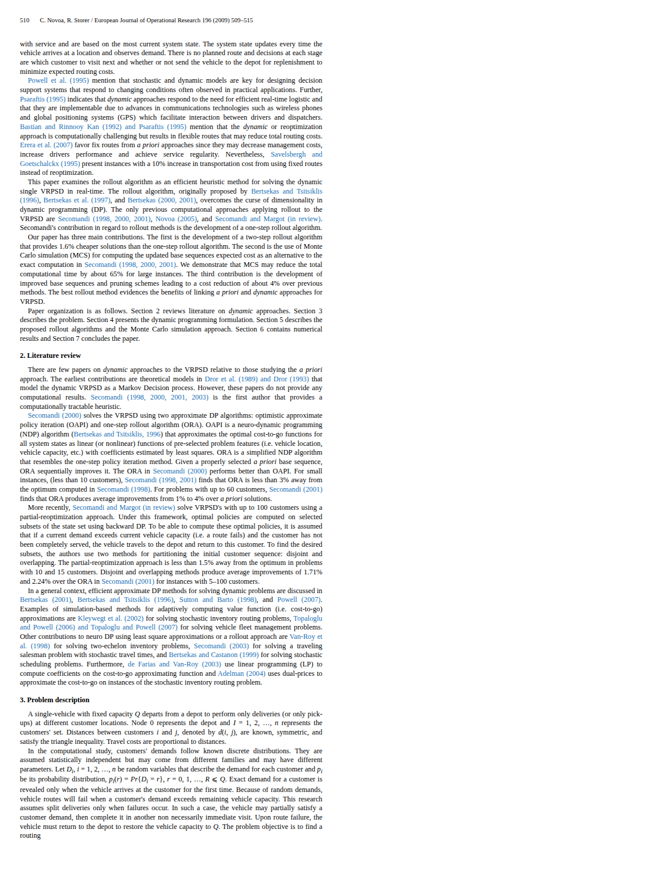510 C. Novoa, R. Storer / European Journal of Operational Research 196 (2009) 509–515
with service and are based on the most current system state. The system state updates every time the vehicle arrives at a location and observes demand. There is no planned route and decisions at each stage are which customer to visit next and whether or not send the vehicle to the depot for replenishment to minimize expected routing costs.
Powell et al. (1995) mention that stochastic and dynamic models are key for designing decision support systems that respond to changing conditions often observed in practical applications. Further, Psaraftis (1995) indicates that dynamic approaches respond to the need for efficient real-time logistic and that they are implementable due to advances in communications technologies such as wireless phones and global positioning systems (GPS) which facilitate interaction between drivers and dispatchers. Bastian and Rinnooy Kan (1992) and Psaraftis (1995) mention that the dynamic or reoptimization approach is computationally challenging but results in flexible routes that may reduce total routing costs. Erera et al. (2007) favor fix routes from a priori approaches since they may decrease management costs, increase drivers performance and achieve service regularity. Nevertheless, Savelsbergh and Goetschalckx (1995) present instances with a 10% increase in transportation cost from using fixed routes instead of reoptimization.
This paper examines the rollout algorithm as an efficient heuristic method for solving the dynamic single VRPSD in real-time. The rollout algorithm, originally proposed by Bertsekas and Tsitsiklis (1996), Bertsekas et al. (1997), and Bertsekas (2000, 2001), overcomes the curse of dimensionality in dynamic programming (DP). The only previous computational approaches applying rollout to the VRPSD are Secomandi (1998, 2000, 2001), Novoa (2005), and Secomandi and Margot (in review). Secomandi's contribution in regard to rollout methods is the development of a one-step rollout algorithm.
Our paper has three main contributions. The first is the development of a two-step rollout algorithm that provides 1.6% cheaper solutions than the one-step rollout algorithm. The second is the use of Monte Carlo simulation (MCS) for computing the updated base sequences expected cost as an alternative to the exact computation in Secomandi (1998, 2000, 2001). We demonstrate that MCS may reduce the total computational time by about 65% for large instances. The third contribution is the development of improved base sequences and pruning schemes leading to a cost reduction of about 4% over previous methods. The best rollout method evidences the benefits of linking a priori and dynamic approaches for VRPSD.
Paper organization is as follows. Section 2 reviews literature on dynamic approaches. Section 3 describes the problem. Section 4 presents the dynamic programming formulation. Section 5 describes the proposed rollout algorithms and the Monte Carlo simulation approach. Section 6 contains numerical results and Section 7 concludes the paper.
2. Literature review
There are few papers on dynamic approaches to the VRPSD relative to those studying the a priori approach. The earliest contributions are theoretical models in Dror et al. (1989) and Dror (1993) that model the dynamic VRPSD as a Markov Decision process. However, these papers do not provide any computational results. Secomandi (1998, 2000, 2001, 2003) is the first author that provides a computationally tractable heuristic.
Secomandi (2000) solves the VRPSD using two approximate DP algorithms: optimistic approximate policy iteration (OAPI) and one-step rollout algorithm (ORA). OAPI is a neuro-dynamic programming (NDP) algorithm (Bertsekas and Tsitsiklis, 1996) that approximates the optimal cost-to-go functions for all system states as linear (or nonlinear) functions of pre-selected problem features (i.e. vehicle location, vehicle capacity, etc.) with coefficients estimated by least squares. ORA is a simplified NDP algorithm that resembles the one-step policy iteration method. Given a properly selected a priori base sequence, ORA sequentially improves it. The ORA in Secomandi (2000) performs better than OAPI. For small instances, (less than 10 customers), Secomandi (1998, 2001) finds that ORA is less than 3% away from the optimum computed in Secomandi (1998). For problems with up to 60 customers, Secomandi (2001) finds that ORA produces average improvements from 1% to 4% over a priori solutions.
More recently, Secomandi and Margot (in review) solve VRPSD's with up to 100 customers using a partial-reoptimization approach. Under this framework, optimal policies are computed on selected subsets of the state set using backward DP. To be able to compute these optimal policies, it is assumed that if a current demand exceeds current vehicle capacity (i.e. a route fails) and the customer has not been completely served, the vehicle travels to the depot and return to this customer. To find the desired subsets, the authors use two methods for partitioning the initial customer sequence: disjoint and overlapping. The partial-reoptimization approach is less than 1.5% away from the optimum in problems with 10 and 15 customers. Disjoint and overlapping methods produce average improvements of 1.71% and 2.24% over the ORA in Secomandi (2001) for instances with 5–100 customers.
In a general context, efficient approximate DP methods for solving dynamic problems are discussed in Bertsekas (2001), Bertsekas and Tsitsiklis (1996), Sutton and Barto (1998), and Powell (2007). Examples of simulation-based methods for adaptively computing value function (i.e. cost-to-go) approximations are Kleywegt et al. (2002) for solving stochastic inventory routing problems, Topaloglu and Powell (2006) and Topaloglu and Powell (2007) for solving vehicle fleet management problems. Other contributions to neuro DP using least square approximations or a rollout approach are Van-Roy et al. (1998) for solving two-echelon inventory problems, Secomandi (2003) for solving a traveling salesman problem with stochastic travel times, and Bertsekas and Castanon (1999) for solving stochastic scheduling problems. Furthermore, de Farias and Van-Roy (2003) use linear programming (LP) to compute coefficients on the cost-to-go approximating function and Adelman (2004) uses dual-prices to approximate the cost-to-go on instances of the stochastic inventory routing problem.
3. Problem description
A single-vehicle with fixed capacity Q departs from a depot to perform only deliveries (or only pick-ups) at different customer locations. Node 0 represents the depot and I = 1, 2, …, n represents the customers' set. Distances between customers i and j, denoted by d(i, j), are known, symmetric, and satisfy the triangle inequality. Travel costs are proportional to distances.
In the computational study, customers' demands follow known discrete distributions. They are assumed statistically independent but may come from different families and may have different parameters. Let Di, i = 1, 2, …, n be random variables that describe the demand for each customer and pi be its probability distribution, pi(r) = Pr{Di = r}, r = 0, 1, …, R ⩽ Q. Exact demand for a customer is revealed only when the vehicle arrives at the customer for the first time. Because of random demands, vehicle routes will fail when a customer's demand exceeds remaining vehicle capacity. This research assumes split deliveries only when failures occur. In such a case, the vehicle may partially satisfy a customer demand, then complete it in another non necessarily immediate visit. Upon route failure, the vehicle must return to the depot to restore the vehicle capacity to Q. The problem objective is to find a routing